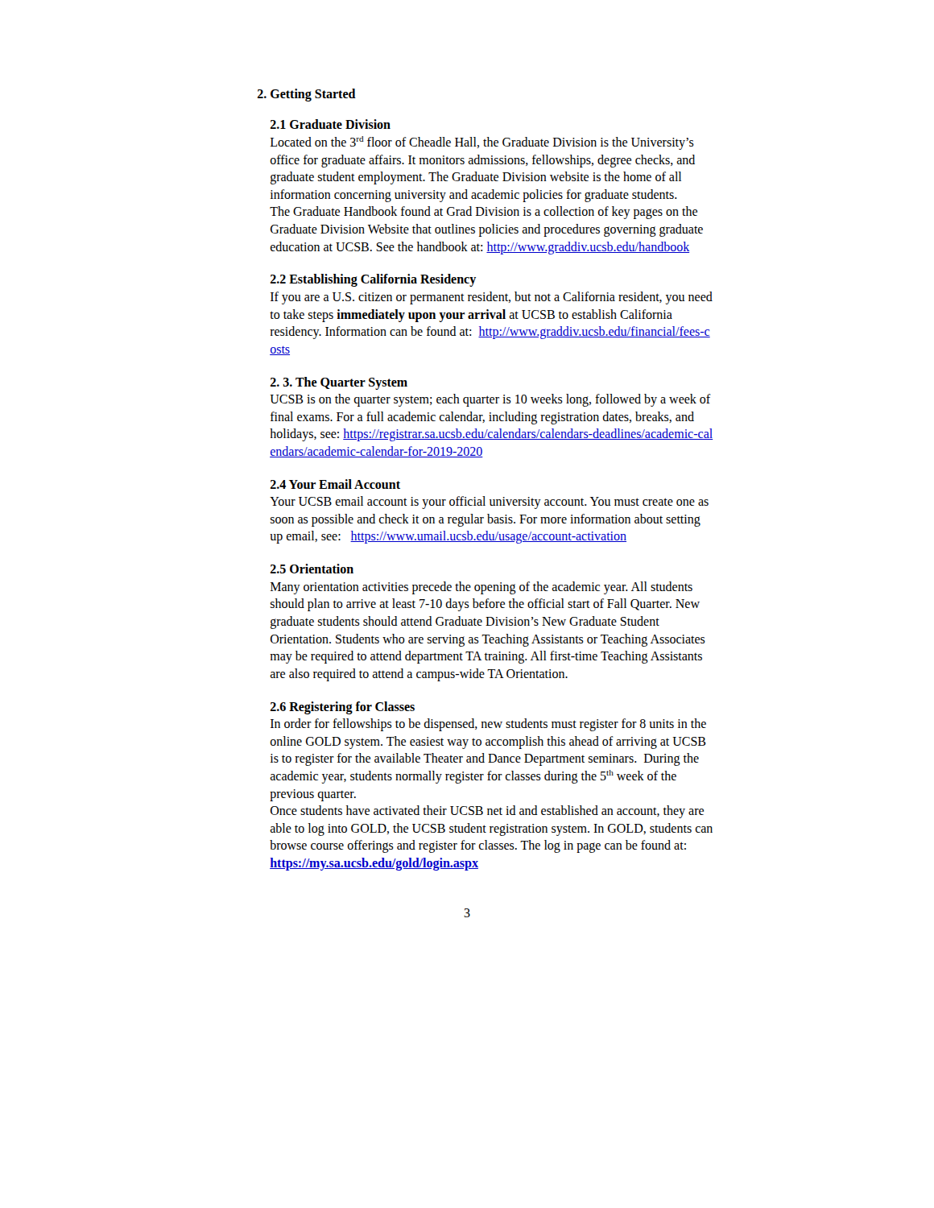Getting Started
2.1 Graduate Division
Located on the 3rd floor of Cheadle Hall, the Graduate Division is the University’s office for graduate affairs. It monitors admissions, fellowships, degree checks, and graduate student employment. The Graduate Division website is the home of all information concerning university and academic policies for graduate students.
The Graduate Handbook found at Grad Division is a collection of key pages on the Graduate Division Website that outlines policies and procedures governing graduate education at UCSB. See the handbook at: http://www.graddiv.ucsb.edu/handbook
2.2 Establishing California Residency
If you are a U.S. citizen or permanent resident, but not a California resident, you need to take steps immediately upon your arrival at UCSB to establish California residency. Information can be found at: http://www.graddiv.ucsb.edu/financial/fees-costs
2. 3. The Quarter System
UCSB is on the quarter system; each quarter is 10 weeks long, followed by a week of final exams. For a full academic calendar, including registration dates, breaks, and holidays, see: https://registrar.sa.ucsb.edu/calendars/calendars-deadlines/academic-calendars/academic-calendar-for-2019-2020
2.4 Your Email Account
Your UCSB email account is your official university account. You must create one as soon as possible and check it on a regular basis. For more information about setting up email, see: https://www.umail.ucsb.edu/usage/account-activation
2.5 Orientation
Many orientation activities precede the opening of the academic year. All students should plan to arrive at least 7-10 days before the official start of Fall Quarter. New graduate students should attend Graduate Division’s New Graduate Student Orientation. Students who are serving as Teaching Assistants or Teaching Associates may be required to attend department TA training. All first-time Teaching Assistants are also required to attend a campus-wide TA Orientation.
2.6 Registering for Classes
In order for fellowships to be dispensed, new students must register for 8 units in the online GOLD system. The easiest way to accomplish this ahead of arriving at UCSB is to register for the available Theater and Dance Department seminars. During the academic year, students normally register for classes during the 5th week of the previous quarter.
Once students have activated their UCSB net id and established an account, they are able to log into GOLD, the UCSB student registration system. In GOLD, students can browse course offerings and register for classes. The log in page can be found at:
https://my.sa.ucsb.edu/gold/login.aspx
3